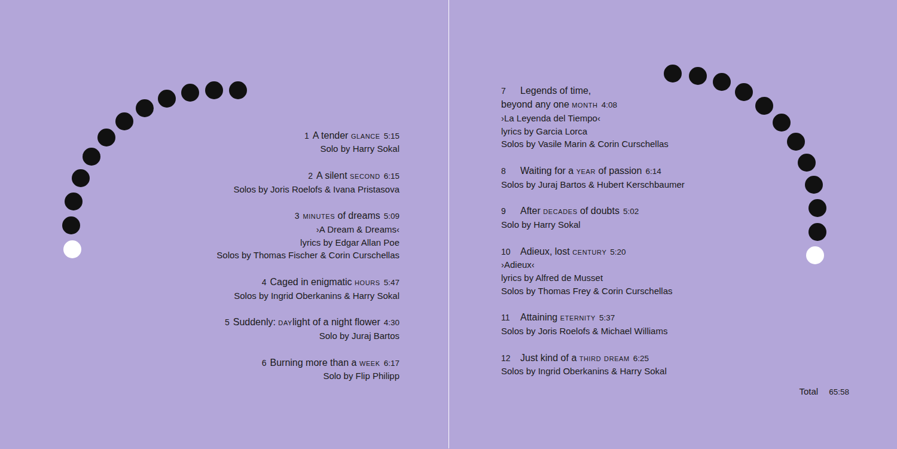1 A tender Glance 5:15 Solo by Harry Sokal
2 A silent Second 6:15 Solos by Joris Roelofs & Ivana Pristasova
3 Minutes of dreams 5:09 ›A Dream & Dreams‹ lyrics by Edgar Allan Poe Solos by Thomas Fischer & Corin Curschellas
4 Caged in enigmatic Hours 5:47 Solos by Ingrid Oberkanins & Harry Sokal
5 Suddenly: Daylight of a night flower 4:30 Solo by Juraj Bartos
6 Burning more than a Week 6:17 Solo by Flip Philipp
7 Legends of time,
beyond any one Month 4:08 ›La Leyenda del Tiempo‹ lyrics by Garcia Lorca Solos by Vasile Marin & Corin Curschellas
8 Waiting for a Year of passion 6:14 Solos by Juraj Bartos & Hubert Kerschbaumer
9 After Decades of doubts 5:02 Solo by Harry Sokal
10 Adieux, lost Century 5:20 ›Adieux‹ lyrics by Alfred de Musset Solos by Thomas Frey & Corin Curschellas
11 Attaining Eternity 5:37 Solos by Joris Roelofs & Michael Williams
12 Just kind of a Third Dream 6:25 Solos by Ingrid Oberkanins & Harry Sokal
Total65:58